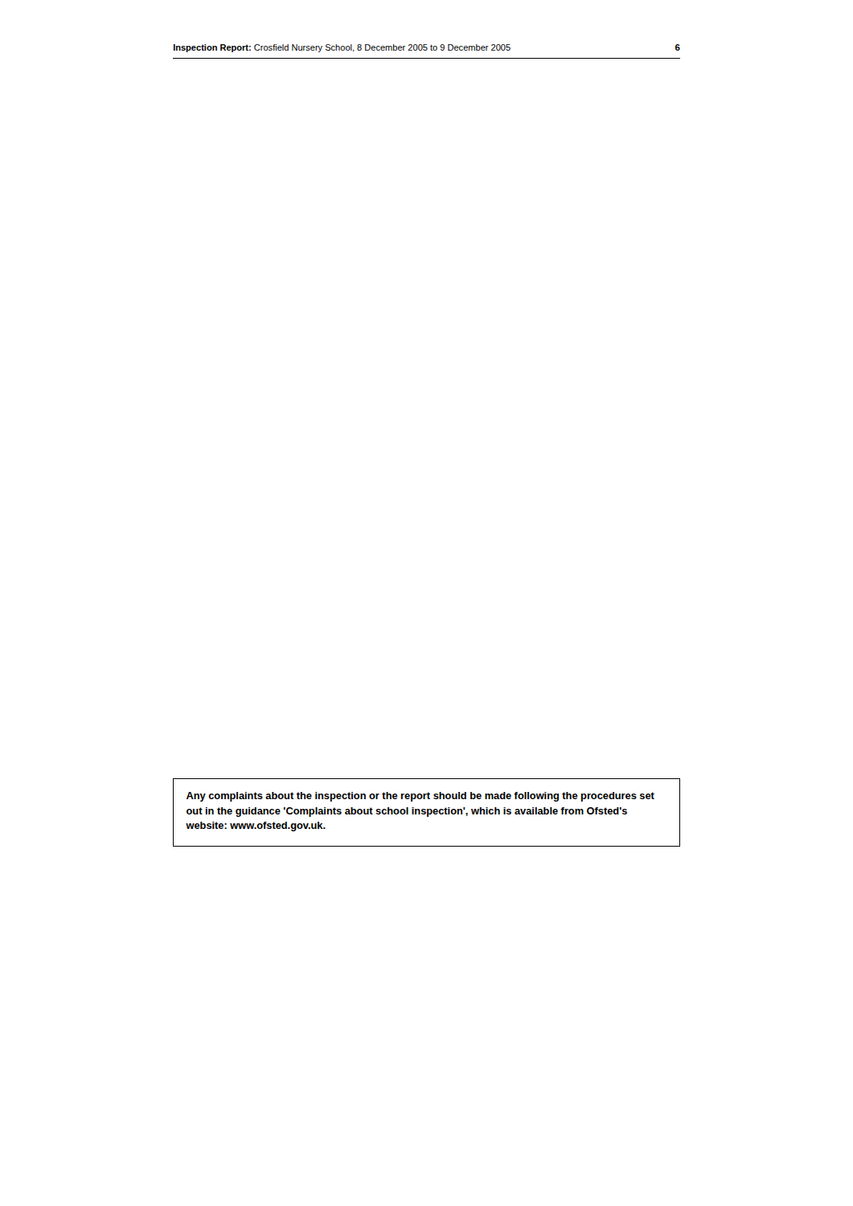Inspection Report: Crosfield Nursery School, 8 December 2005 to 9 December 2005
6
Any complaints about the inspection or the report should be made following the procedures set out in the guidance 'Complaints about school inspection', which is available from Ofsted's website: www.ofsted.gov.uk.